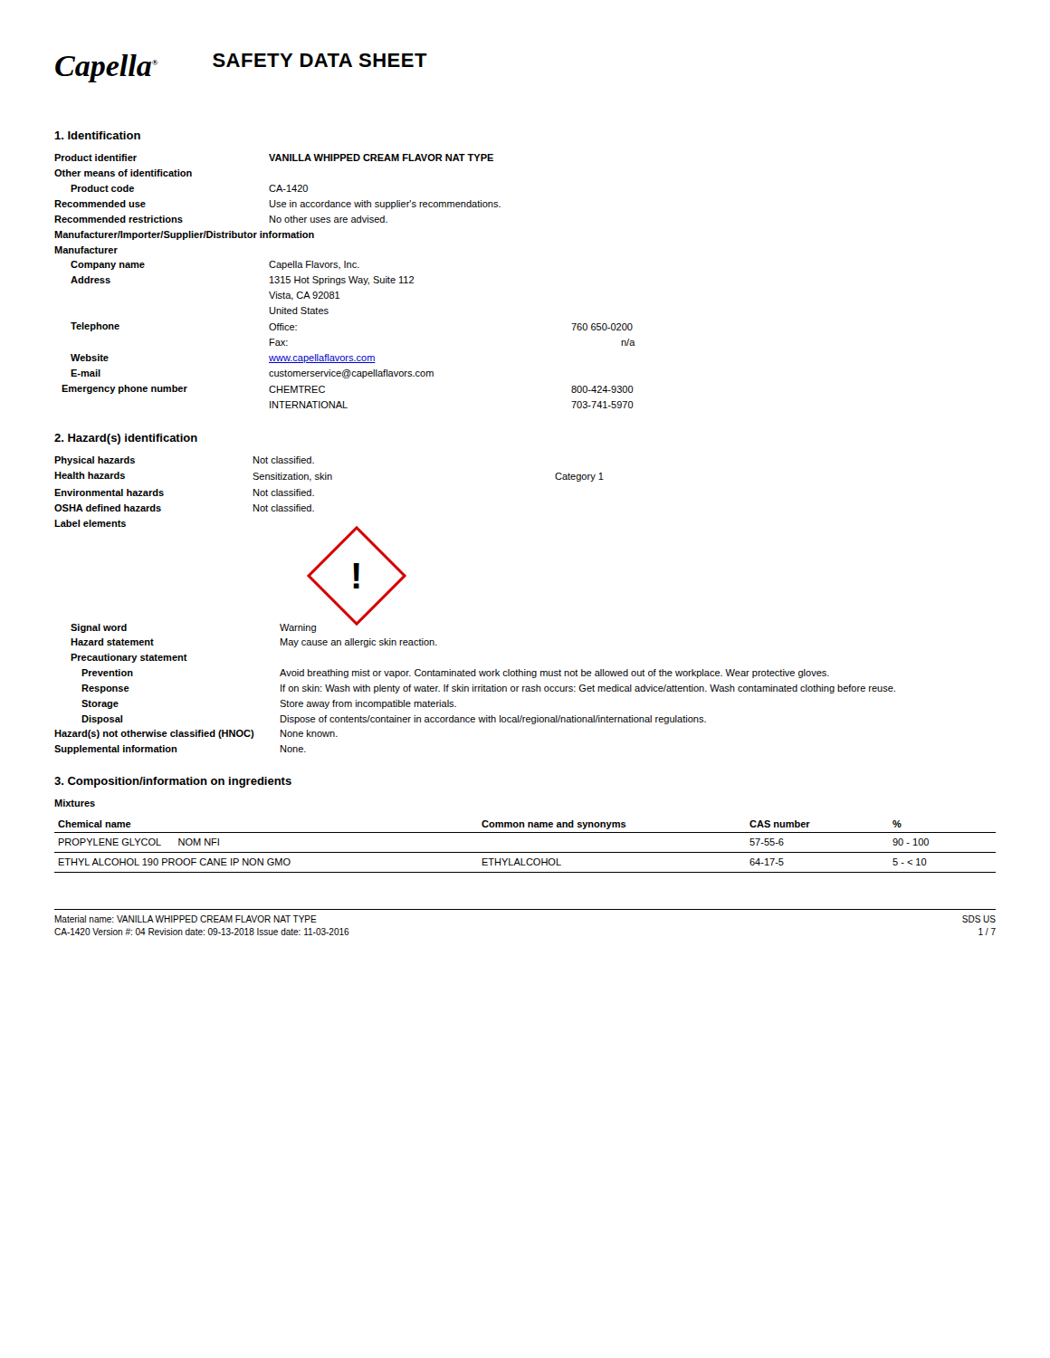Capella®
SAFETY DATA SHEET
1. Identification
| Product identifier | VANILLA WHIPPED CREAM FLAVOR NAT TYPE |
| Other means of identification | |
| Product code | CA-1420 |
| Recommended use | Use in accordance with supplier's recommendations. |
| Recommended restrictions | No other uses are advised. |
| Manufacturer/Importer/Supplier/Distributor information |
| Manufacturer | |
| Company name | Capella Flavors, Inc. |
| Address | 1315 Hot Springs Way, Suite 112 |
| | Vista, CA 92081 |
| | United States |
| Telephone | / Office: / 760 650-0200 / / Fax: / n/a / |
| Website | www.capellaflavors.com |
| E-mail | customerservice@capellaflavors.com |
| Emergency phone number | / CHEMTREC / 800-424-9300 / / INTERNATIONAL / 703-741-5970 / |
2. Hazard(s) identification
| Physical hazards | Not classified. |
| Health hazards | / Sensitization, skin / Category 1 / |
| Environmental hazards | Not classified. |
| OSHA defined hazards | Not classified. |
| Label elements | |
!
| Signal word | Warning |
| Hazard statement | May cause an allergic skin reaction. |
| Precautionary statement | |
| Prevention | Avoid breathing mist or vapor. Contaminated work clothing must not be allowed out of the workplace. Wear protective gloves. |
| Response | If on skin: Wash with plenty of water. If skin irritation or rash occurs: Get medical advice/attention. Wash contaminated clothing before reuse. |
| Storage | Store away from incompatible materials. |
| Disposal | Dispose of contents/container in accordance with local/regional/national/international regulations. |
| Hazard(s) not otherwise classified (HNOC) | None known. |
| Supplemental information | None. |
3. Composition/information on ingredients
Mixtures
| Chemical name | Common name and synonyms | CAS number | % |
| --- | --- | --- | --- |
| PROPYLENE GLYCOL NOM NFI | | 57-55-6 | 90 - 100 |
| ETHYL ALCOHOL 190 PROOF CANE IP NON GMO | ETHYLALCOHOL | 64-17-5 | 5 - < 10 |
Material name: VANILLA WHIPPED CREAM FLAVOR NAT TYPE
CA-1420 Version #: 04 Revision date: 09-13-2018 Issue date: 11-03-2016
SDS US
1 / 7